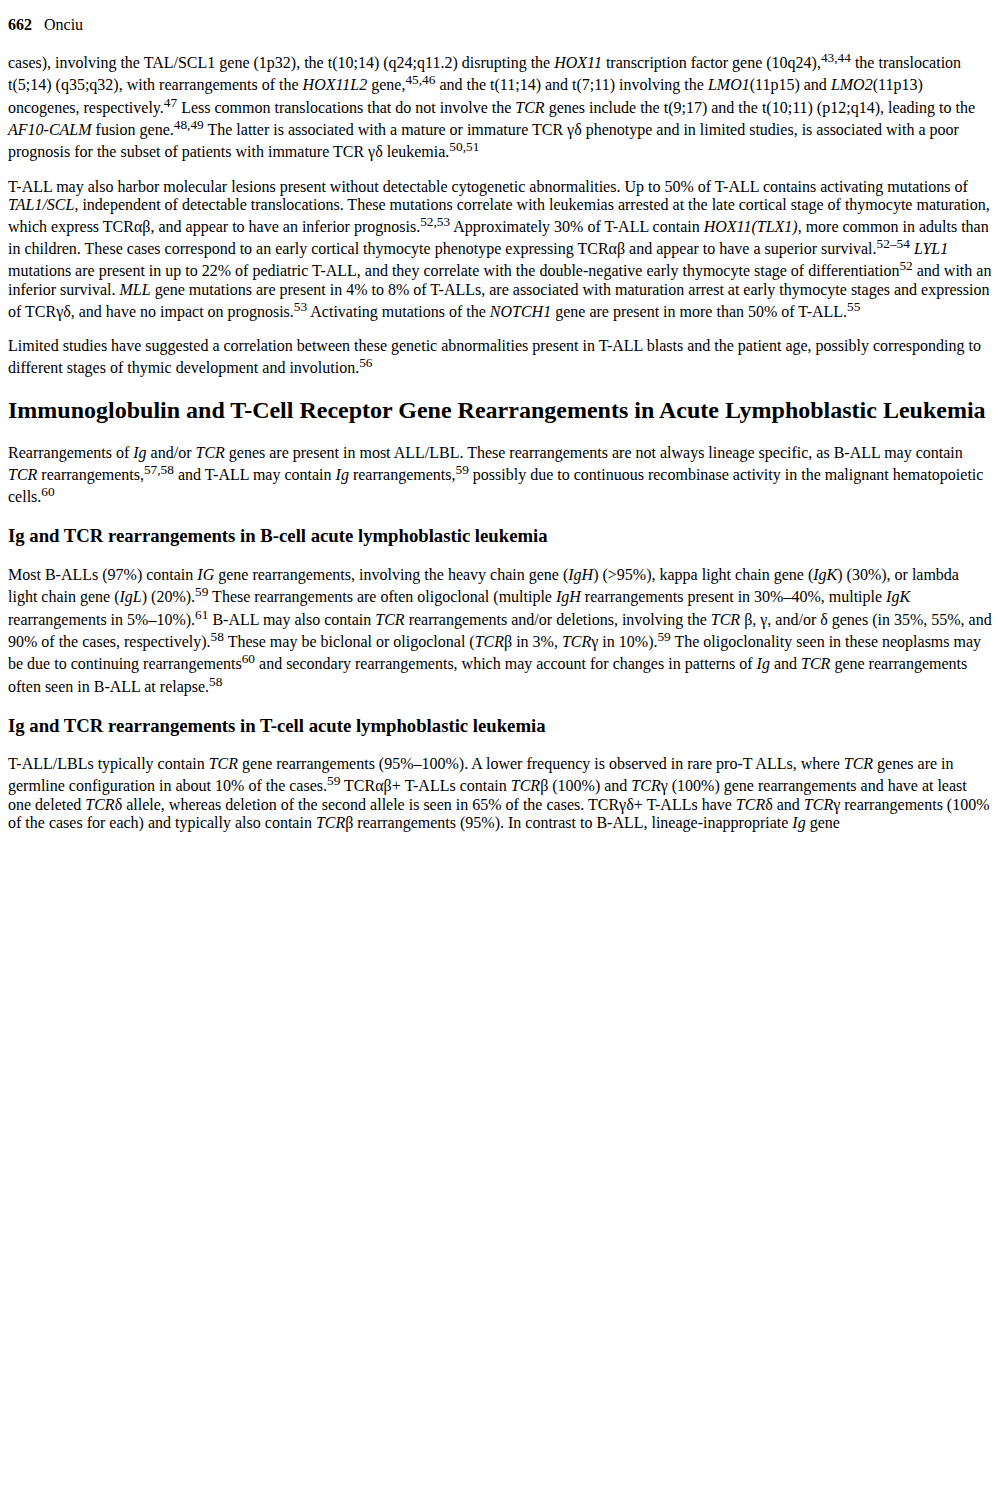662 Onciu
cases), involving the TAL/SCL1 gene (1p32), the t(10;14) (q24;q11.2) disrupting the HOX11 transcription factor gene (10q24),43,44 the translocation t(5;14) (q35;q32), with rearrangements of the HOX11L2 gene,45,46 and the t(11;14) and t(7;11) involving the LMO1(11p15) and LMO2(11p13) oncogenes, respectively.47 Less common translocations that do not involve the TCR genes include the t(9;17) and the t(10;11) (p12;q14), leading to the AF10-CALM fusion gene.48,49 The latter is associated with a mature or immature TCR γδ phenotype and in limited studies, is associated with a poor prognosis for the subset of patients with immature TCR γδ leukemia.50,51
T-ALL may also harbor molecular lesions present without detectable cytogenetic abnormalities. Up to 50% of T-ALL contains activating mutations of TAL1/SCL, independent of detectable translocations. These mutations correlate with leukemias arrested at the late cortical stage of thymocyte maturation, which express TCRαβ, and appear to have an inferior prognosis.52,53 Approximately 30% of T-ALL contain HOX11(TLX1), more common in adults than in children. These cases correspond to an early cortical thymocyte phenotype expressing TCRαβ and appear to have a superior survival.52–54 LYL1 mutations are present in up to 22% of pediatric T-ALL, and they correlate with the double-negative early thymocyte stage of differentiation52 and with an inferior survival. MLL gene mutations are present in 4% to 8% of T-ALLs, are associated with maturation arrest at early thymocyte stages and expression of TCRγδ, and have no impact on prognosis.53 Activating mutations of the NOTCH1 gene are present in more than 50% of T-ALL.55
Limited studies have suggested a correlation between these genetic abnormalities present in T-ALL blasts and the patient age, possibly corresponding to different stages of thymic development and involution.56
Immunoglobulin and T-Cell Receptor Gene Rearrangements in Acute Lymphoblastic Leukemia
Rearrangements of Ig and/or TCR genes are present in most ALL/LBL. These rearrangements are not always lineage specific, as B-ALL may contain TCR rearrangements,57,58 and T-ALL may contain Ig rearrangements,59 possibly due to continuous recombinase activity in the malignant hematopoietic cells.60
Ig and TCR rearrangements in B-cell acute lymphoblastic leukemia
Most B-ALLs (97%) contain IG gene rearrangements, involving the heavy chain gene (IgH) (>95%), kappa light chain gene (IgK) (30%), or lambda light chain gene (IgL) (20%).59 These rearrangements are often oligoclonal (multiple IgH rearrangements present in 30%–40%, multiple IgK rearrangements in 5%–10%).61 B-ALL may also contain TCR rearrangements and/or deletions, involving the TCR β, γ, and/or δ genes (in 35%, 55%, and 90% of the cases, respectively).58 These may be biclonal or oligoclonal (TCRβ in 3%, TCRγ in 10%).59 The oligoclonality seen in these neoplasms may be due to continuing rearrangements60 and secondary rearrangements, which may account for changes in patterns of Ig and TCR gene rearrangements often seen in B-ALL at relapse.58
Ig and TCR rearrangements in T-cell acute lymphoblastic leukemia
T-ALL/LBLs typically contain TCR gene rearrangements (95%–100%). A lower frequency is observed in rare pro-T ALLs, where TCR genes are in germline configuration in about 10% of the cases.59 TCRαβ+ T-ALLs contain TCRβ (100%) and TCRγ (100%) gene rearrangements and have at least one deleted TCRδ allele, whereas deletion of the second allele is seen in 65% of the cases. TCRγδ+ T-ALLs have TCRδ and TCRγ rearrangements (100% of the cases for each) and typically also contain TCRβ rearrangements (95%). In contrast to B-ALL, lineage-inappropriate Ig gene